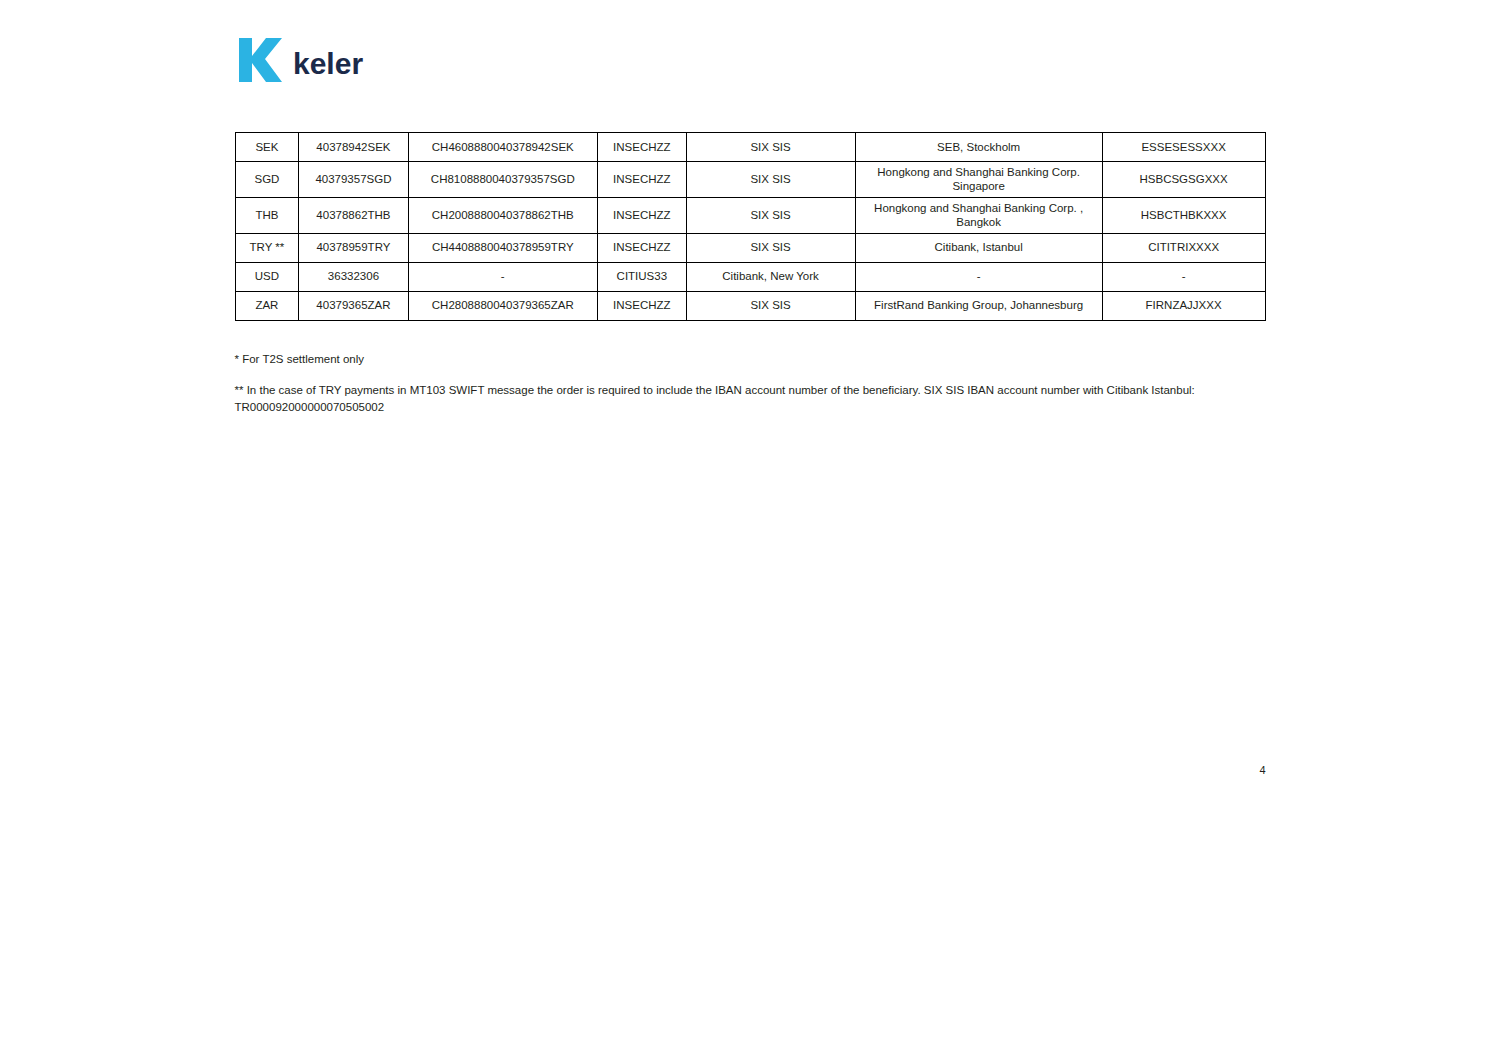keler
| SEK | 40378942SEK | CH4608880040378942SEK | INSECHZZ | SIX SIS | SEB, Stockholm | ESSESESSXXX |
| SGD | 40379357SGD | CH8108880040379357SGD | INSECHZZ | SIX SIS | Hongkong and Shanghai Banking Corp. Singapore | HSBCSGSGXXX |
| THB | 40378862THB | CH2008880040378862THB | INSECHZZ | SIX SIS | Hongkong and Shanghai Banking Corp. , Bangkok | HSBCTHBKXXX |
| TRY ** | 40378959TRY | CH4408880040378959TRY | INSECHZZ | SIX SIS | Citibank, Istanbul | CITITRIXXXX |
| USD | 36332306 | - | CITIUS33 | Citibank, New York | - | - |
| ZAR | 40379365ZAR | CH2808880040379365ZAR | INSECHZZ | SIX SIS | FirstRand Banking Group, Johannesburg | FIRNZAJJXXX |
* For T2S settlement only
** In the case of TRY payments in MT103 SWIFT message the order is required to include the IBAN account number of the beneficiary. SIX SIS IBAN account number with Citibank Istanbul: TR000092000000070505002
4